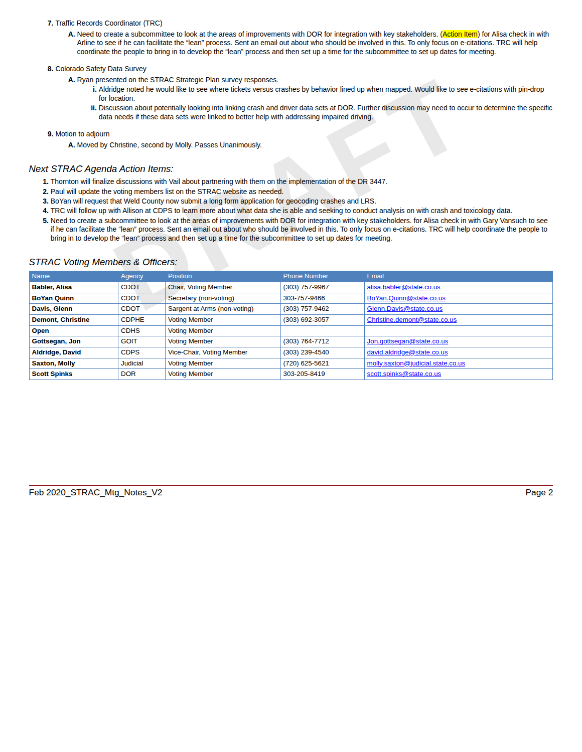DRAFT
Traffic Records Coordinator (TRC)
Need to create a subcommittee to look at the areas of improvements with DOR for integration with key stakeholders. (Action Item) for Alisa check in with Arline to see if he can facilitate the “lean” process. Sent an email out about who should be involved in this. To only focus on e-citations. TRC will help coordinate the people to bring in to develop the “lean” process and then set up a time for the subcommittee to set up dates for meeting.
Colorado Safety Data Survey
Ryan presented on the STRAC Strategic Plan survey responses.
Aldridge noted he would like to see where tickets versus crashes by behavior lined up when mapped. Would like to see e-citations with pin-drop for location.
Discussion about potentially looking into linking crash and driver data sets at DOR. Further discussion may need to occur to determine the specific data needs if these data sets were linked to better help with addressing impaired driving.
Motion to adjourn
Moved by Christine, second by Molly. Passes Unanimously.
Next STRAC Agenda Action Items:
Thornton will finalize discussions with Vail about partnering with them on the implementation of the DR 3447.
Paul will update the voting members list on the STRAC website as needed.
BoYan will request that Weld County now submit a long form application for geocoding crashes and LRS.
TRC will follow up with Allison at CDPS to learn more about what data she is able and seeking to conduct analysis on with crash and toxicology data.
Need to create a subcommittee to look at the areas of improvements with DOR for integration with key stakeholders. for Alisa check in with Gary Vansuch to see if he can facilitate the “lean” process. Sent an email out about who should be involved in this. To only focus on e-citations. TRC will help coordinate the people to bring in to develop the “lean” process and then set up a time for the subcommittee to set up dates for meeting.
STRAC Voting Members & Officers:
| Name | Agency | Position | Phone Number | Email |
| --- | --- | --- | --- | --- |
| Babler, Alisa | CDOT | Chair, Voting Member | (303) 757-9967 | alisa.babler@state.co.us |
| BoYan Quinn | CDOT | Secretary (non-voting) | 303-757-9466 | BoYan.Quinn@state.co.us |
| Davis, Glenn | CDOT | Sargent at Arms (non-voting) | (303) 757-9462 | Glenn.Davis@state.co.us |
| Demont, Christine | CDPHE | Voting Member | (303) 692-3057 | Christine.demont@state.co.us |
| Open | CDHS | Voting Member | | |
| Gottsegan, Jon | GOIT | Voting Member | (303) 764-7712 | Jon.gottsegan@state.co.us |
| Aldridge, David | CDPS | Vice-Chair, Voting Member | (303) 239-4540 | david.aldridge@state.co.us |
| Saxton, Molly | Judicial | Voting Member | (720) 625-5621 | molly.saxton@judicial.state.co.us |
| Scott Spinks | DOR | Voting Member | 303-205-8419 | scott.spinks@state.co.us |
Feb 2020_STRAC_Mtg_Notes_V2 Page 2